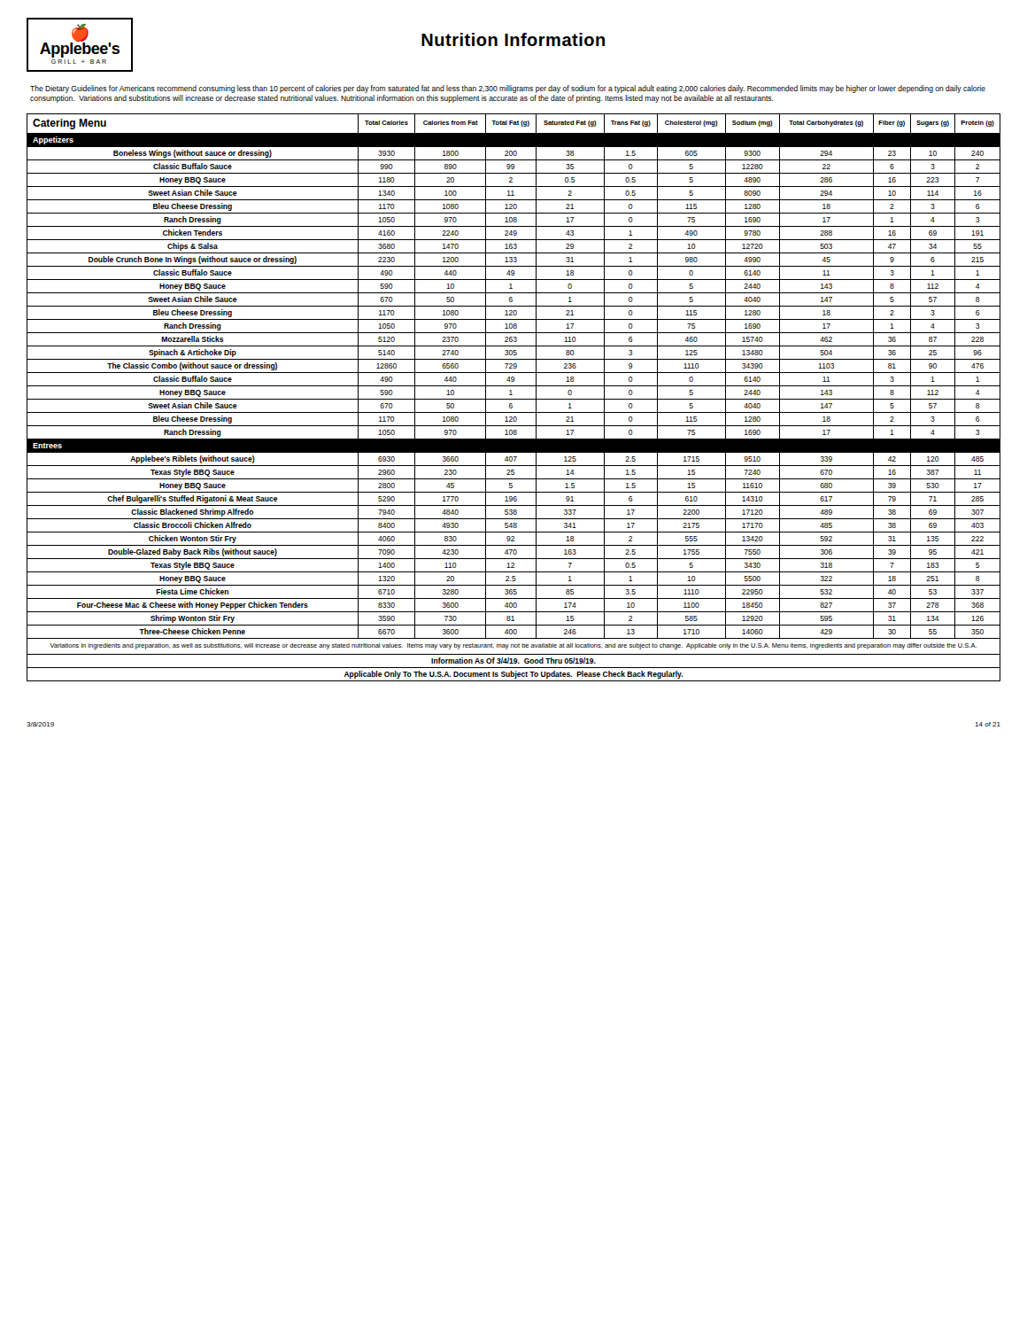🍎 Applebee's
GRILL + BAR
Nutrition Information
The Dietary Guidelines for Americans recommend consuming less than 10 percent of calories per day from saturated fat and less than 2,300 milligrams per day of sodium for a typical adult eating 2,000 calories daily. Recommended limits may be higher or lower depending on daily calorie consumption. Variations and substitutions will increase or decrease stated nutritional values. Nutritional information on this supplement is accurate as of the date of printing. Items listed may not be available at all restaurants.
| Catering Menu | Total Calories | Calories from Fat | Total Fat (g) | Saturated Fat (g) | Trans Fat (g) | Cholesterol (mg) | Sodium (mg) | Total Carbohydrates (g) | Fiber (g) | Sugars (g) | Protein (g) |
| --- | --- | --- | --- | --- | --- | --- | --- | --- | --- | --- | --- |
| Appetizers |
| Boneless Wings (without sauce or dressing) | 3930 | 1800 | 200 | 38 | 1.5 | 605 | 9300 | 294 | 23 | 10 | 240 |
| Classic Buffalo Sauce | 990 | 890 | 99 | 35 | 0 | 5 | 12280 | 22 | 6 | 3 | 2 |
| Honey BBQ Sauce | 1180 | 20 | 2 | 0.5 | 0.5 | 5 | 4890 | 286 | 16 | 223 | 7 |
| Sweet Asian Chile Sauce | 1340 | 100 | 11 | 2 | 0.5 | 5 | 8090 | 294 | 10 | 114 | 16 |
| Bleu Cheese Dressing | 1170 | 1080 | 120 | 21 | 0 | 115 | 1280 | 18 | 2 | 3 | 6 |
| Ranch Dressing | 1050 | 970 | 108 | 17 | 0 | 75 | 1690 | 17 | 1 | 4 | 3 |
| Chicken Tenders | 4160 | 2240 | 249 | 43 | 1 | 490 | 9780 | 288 | 16 | 69 | 191 |
| Chips & Salsa | 3680 | 1470 | 163 | 29 | 2 | 10 | 12720 | 503 | 47 | 34 | 55 |
| Double Crunch Bone In Wings (without sauce or dressing) | 2230 | 1200 | 133 | 31 | 1 | 980 | 4990 | 45 | 9 | 6 | 215 |
| Classic Buffalo Sauce | 490 | 440 | 49 | 18 | 0 | 0 | 6140 | 11 | 3 | 1 | 1 |
| Honey BBQ Sauce | 590 | 10 | 1 | 0 | 0 | 5 | 2440 | 143 | 8 | 112 | 4 |
| Sweet Asian Chile Sauce | 670 | 50 | 6 | 1 | 0 | 5 | 4040 | 147 | 5 | 57 | 8 |
| Bleu Cheese Dressing | 1170 | 1080 | 120 | 21 | 0 | 115 | 1280 | 18 | 2 | 3 | 6 |
| Ranch Dressing | 1050 | 970 | 108 | 17 | 0 | 75 | 1690 | 17 | 1 | 4 | 3 |
| Mozzarella Sticks | 5120 | 2370 | 263 | 110 | 6 | 460 | 15740 | 462 | 36 | 87 | 228 |
| Spinach & Artichoke Dip | 5140 | 2740 | 305 | 80 | 3 | 125 | 13480 | 504 | 36 | 25 | 96 |
| The Classic Combo (without sauce or dressing) | 12860 | 6560 | 729 | 236 | 9 | 1110 | 34390 | 1103 | 81 | 90 | 476 |
| Classic Buffalo Sauce | 490 | 440 | 49 | 18 | 0 | 0 | 6140 | 11 | 3 | 1 | 1 |
| Honey BBQ Sauce | 590 | 10 | 1 | 0 | 0 | 5 | 2440 | 143 | 8 | 112 | 4 |
| Sweet Asian Chile Sauce | 670 | 50 | 6 | 1 | 0 | 5 | 4040 | 147 | 5 | 57 | 8 |
| Bleu Cheese Dressing | 1170 | 1080 | 120 | 21 | 0 | 115 | 1280 | 18 | 2 | 3 | 6 |
| Ranch Dressing | 1050 | 970 | 108 | 17 | 0 | 75 | 1690 | 17 | 1 | 4 | 3 |
| Entrees |
| Applebee's Riblets (without sauce) | 6930 | 3660 | 407 | 125 | 2.5 | 1715 | 9510 | 339 | 42 | 120 | 485 |
| Texas Style BBQ Sauce | 2960 | 230 | 25 | 14 | 1.5 | 15 | 7240 | 670 | 16 | 387 | 11 |
| Honey BBQ Sauce | 2800 | 45 | 5 | 1.5 | 1.5 | 15 | 11610 | 680 | 39 | 530 | 17 |
| Chef Bulgarelli's Stuffed Rigatoni & Meat Sauce | 5290 | 1770 | 196 | 91 | 6 | 610 | 14310 | 617 | 79 | 71 | 285 |
| Classic Blackened Shrimp Alfredo | 7940 | 4840 | 538 | 337 | 17 | 2200 | 17120 | 489 | 38 | 69 | 307 |
| Classic Broccoli Chicken Alfredo | 8400 | 4930 | 548 | 341 | 17 | 2175 | 17170 | 485 | 38 | 69 | 403 |
| Chicken Wonton Stir Fry | 4060 | 830 | 92 | 18 | 2 | 555 | 13420 | 592 | 31 | 135 | 222 |
| Double-Glazed Baby Back Ribs (without sauce) | 7090 | 4230 | 470 | 163 | 2.5 | 1755 | 7550 | 306 | 39 | 95 | 421 |
| Texas Style BBQ Sauce | 1400 | 110 | 12 | 7 | 0.5 | 5 | 3430 | 318 | 7 | 183 | 5 |
| Honey BBQ Sauce | 1320 | 20 | 2.5 | 1 | 1 | 10 | 5500 | 322 | 18 | 251 | 8 |
| Fiesta Lime Chicken | 6710 | 3280 | 365 | 85 | 3.5 | 1110 | 22950 | 532 | 40 | 53 | 337 |
| Four-Cheese Mac & Cheese with Honey Pepper Chicken Tenders | 8330 | 3600 | 400 | 174 | 10 | 1100 | 18450 | 827 | 37 | 278 | 368 |
| Shrimp Wonton Stir Fry | 3590 | 730 | 81 | 15 | 2 | 585 | 12920 | 595 | 31 | 134 | 126 |
| Three-Cheese Chicken Penne | 6670 | 3600 | 400 | 246 | 13 | 1710 | 14060 | 429 | 30 | 55 | 350 |
Variations in ingredients and preparation, as well as substitutions, will increase or decrease any stated nutritional values. Items may vary by restaurant, may not be available at all locations, and are subject to change. Applicable only in the U.S.A. Menu items, ingredients and preparation may differ outside the U.S.A.
Information As Of 3/4/19. Good Thru 05/19/19.
Applicable Only To The U.S.A. Document Is Subject To Updates. Please Check Back Regularly.
3/8/2019 14 of 21